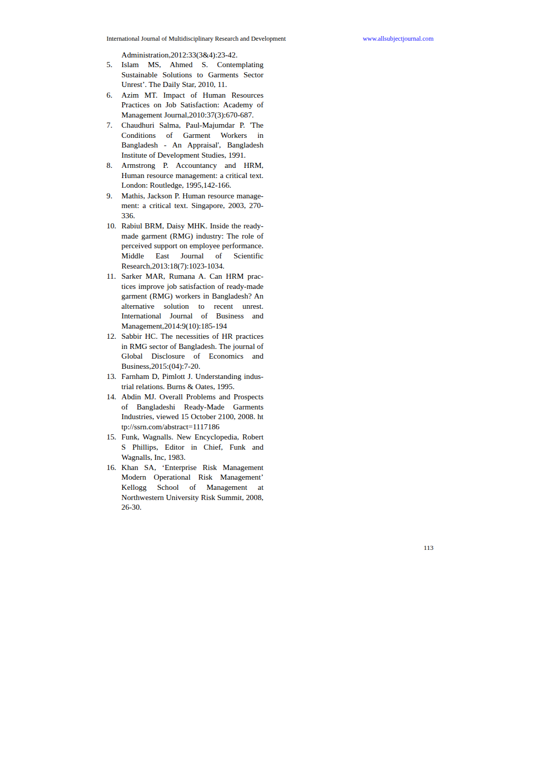International Journal of Multidisciplinary Research and Development www.allsubjectjournal.com
Administration,2012:33(3&4):23-42.
Islam MS, Ahmed S. Contemplating Sustainable Solutions to Garments Sector Unrestʼ. The Daily Star, 2010, 11.
Azim MT. Impact of Human Resources Practices on Job Satisfaction: Academy of Management Journal,2010:37(3):670-687.
Chaudhuri Salma, Paul-Majumdar P. 'The Conditions of Garment Workers in Bangladesh - An Appraisal', Bangladesh Institute of Development Studies, 1991.
Armstrong P. Accountancy and HRM, Human resource management: a critical text. London: Routledge, 1995,142-166.
Mathis, Jackson P. Human resource management: a critical text. Singapore, 2003, 270-336.
Rabiul BRM, Daisy MHK. Inside the ready-made garment (RMG) industry: The role of perceived support on employee performance. Middle East Journal of Scientific Research,2013:18(7):1023-1034.
Sarker MAR, Rumana A. Can HRM practices improve job satisfaction of ready-made garment (RMG) workers in Bangladesh? An alternative solution to recent unrest. International Journal of Business and Management,2014:9(10):185-194
Sabbir HC. The necessities of HR practices in RMG sector of Bangladesh. The journal of Global Disclosure of Economics and Business,2015:(04):7-20.
Farnham D, Pimlott J. Understanding industrial relations. Burns & Oates, 1995.
Abdin MJ. Overall Problems and Prospects of Bangladeshi Ready-Made Garments Industries, viewed 15 October 2100, 2008. http://ssrn.com/abstract=1117186
Funk, Wagnalls. New Encyclopedia, Robert S Phillips, Editor in Chief, Funk and Wagnalls, Inc, 1983.
Khan SA, ‘Enterprise Risk Management Modern Operational Risk Management’ Kellogg School of Management at Northwestern University Risk Summit, 2008, 26-30.
113